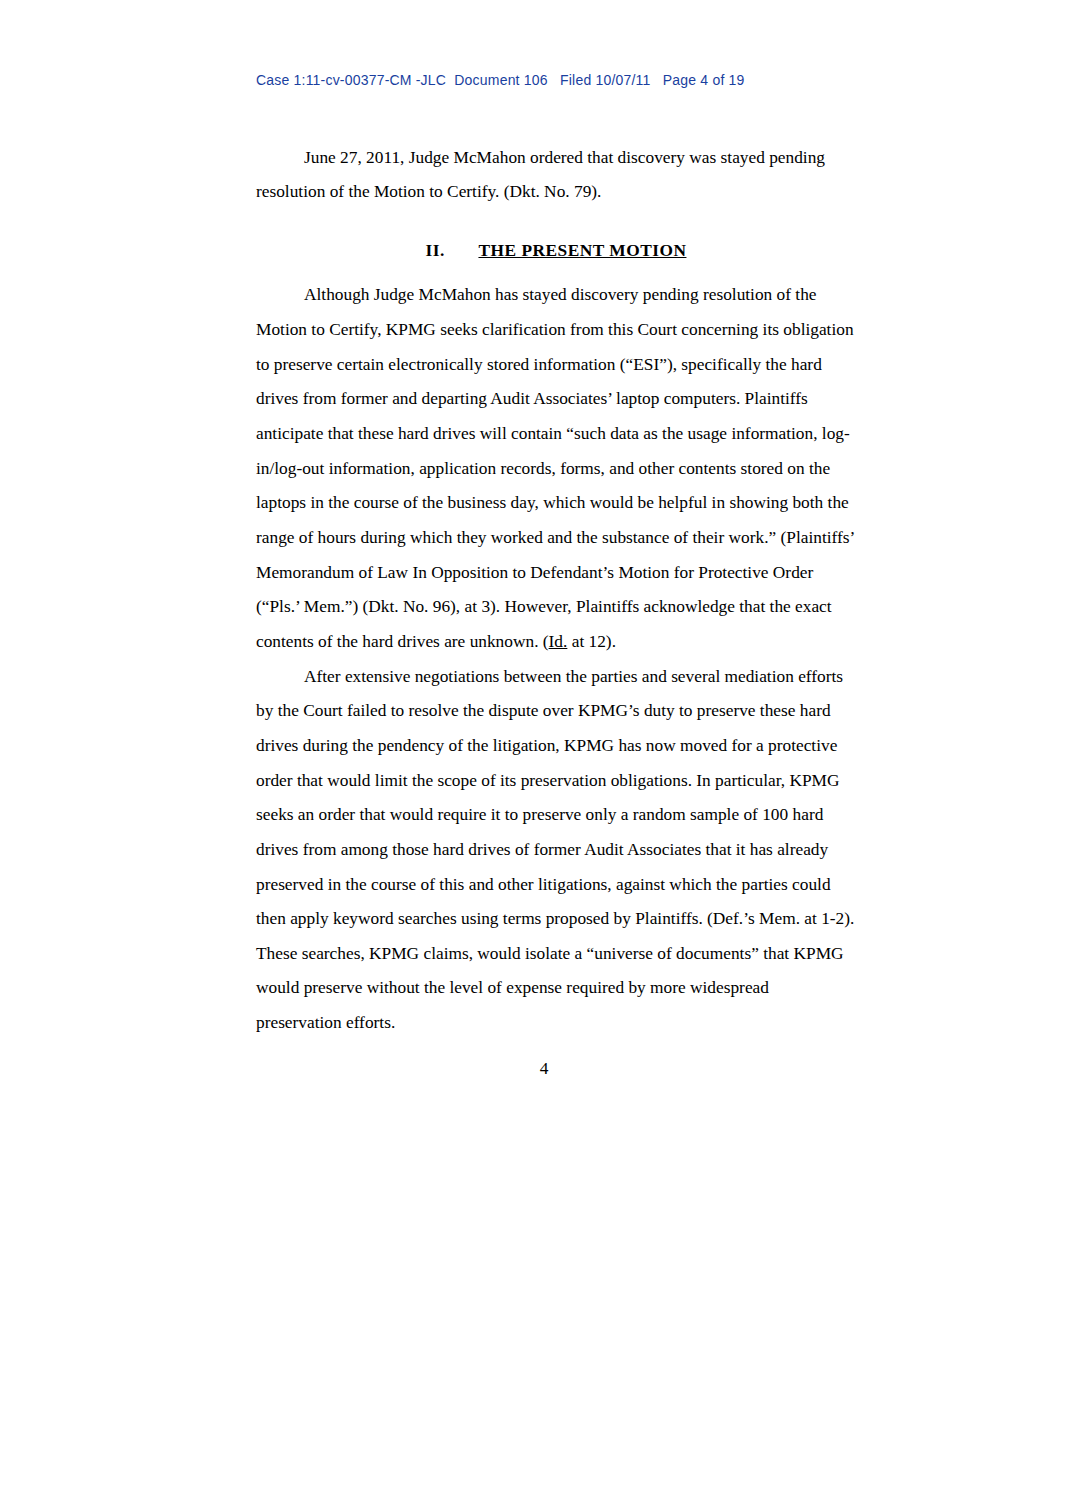Case 1:11-cv-00377-CM -JLC Document 106 Filed 10/07/11 Page 4 of 19
June 27, 2011, Judge McMahon ordered that discovery was stayed pending resolution of the Motion to Certify. (Dkt. No. 79).
II. THE PRESENT MOTION
Although Judge McMahon has stayed discovery pending resolution of the Motion to Certify, KPMG seeks clarification from this Court concerning its obligation to preserve certain electronically stored information (“ESI”), specifically the hard drives from former and departing Audit Associates’ laptop computers. Plaintiffs anticipate that these hard drives will contain “such data as the usage information, log-in/log-out information, application records, forms, and other contents stored on the laptops in the course of the business day, which would be helpful in showing both the range of hours during which they worked and the substance of their work.” (Plaintiffs’ Memorandum of Law In Opposition to Defendant’s Motion for Protective Order (“Pls.’ Mem.”) (Dkt. No. 96), at 3). However, Plaintiffs acknowledge that the exact contents of the hard drives are unknown. (Id. at 12).
After extensive negotiations between the parties and several mediation efforts by the Court failed to resolve the dispute over KPMG’s duty to preserve these hard drives during the pendency of the litigation, KPMG has now moved for a protective order that would limit the scope of its preservation obligations. In particular, KPMG seeks an order that would require it to preserve only a random sample of 100 hard drives from among those hard drives of former Audit Associates that it has already preserved in the course of this and other litigations, against which the parties could then apply keyword searches using terms proposed by Plaintiffs. (Def.’s Mem. at 1-2). These searches, KPMG claims, would isolate a “universe of documents” that KPMG would preserve without the level of expense required by more widespread preservation efforts.
4